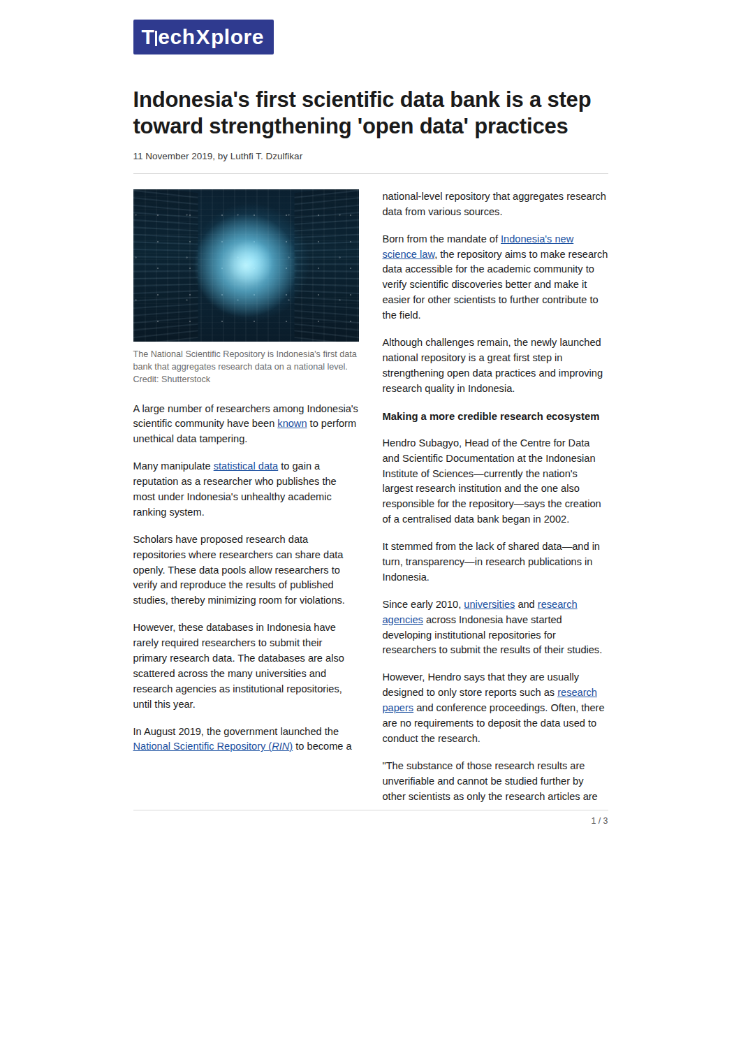T echXplore
Indonesia's first scientific data bank is a step toward strengthening 'open data' practices
11 November 2019, by Luthfi T. Dzulfikar
The National Scientific Repository is Indonesia's first data bank that aggregates research data on a national level. Credit: Shutterstock
A large number of researchers among Indonesia's scientific community have been known to perform unethical data tampering.
Many manipulate statistical data to gain a reputation as a researcher who publishes the most under Indonesia's unhealthy academic ranking system.
Scholars have proposed research data repositories where researchers can share data openly. These data pools allow researchers to verify and reproduce the results of published studies, thereby minimizing room for violations.
However, these databases in Indonesia have rarely required researchers to submit their primary research data. The databases are also scattered across the many universities and research agencies as institutional repositories, until this year.
In August 2019, the government launched the National Scientific Repository (RIN) to become a
national-level repository that aggregates research data from various sources.
Born from the mandate of Indonesia's new science law, the repository aims to make research data accessible for the academic community to verify scientific discoveries better and make it easier for other scientists to further contribute to the field.
Although challenges remain, the newly launched national repository is a great first step in strengthening open data practices and improving research quality in Indonesia.
Making a more credible research ecosystem
Hendro Subagyo, Head of the Centre for Data and Scientific Documentation at the Indonesian Institute of Sciences—currently the nation's largest research institution and the one also responsible for the repository—says the creation of a centralised data bank began in 2002.
It stemmed from the lack of shared data—and in turn, transparency—in research publications in Indonesia.
Since early 2010, universities and research agencies across Indonesia have started developing institutional repositories for researchers to submit the results of their studies.
However, Hendro says that they are usually designed to only store reports such as research papers and conference proceedings. Often, there are no requirements to deposit the data used to conduct the research.
"The substance of those research results are unverifiable and cannot be studied further by other scientists as only the research articles are
1 / 3